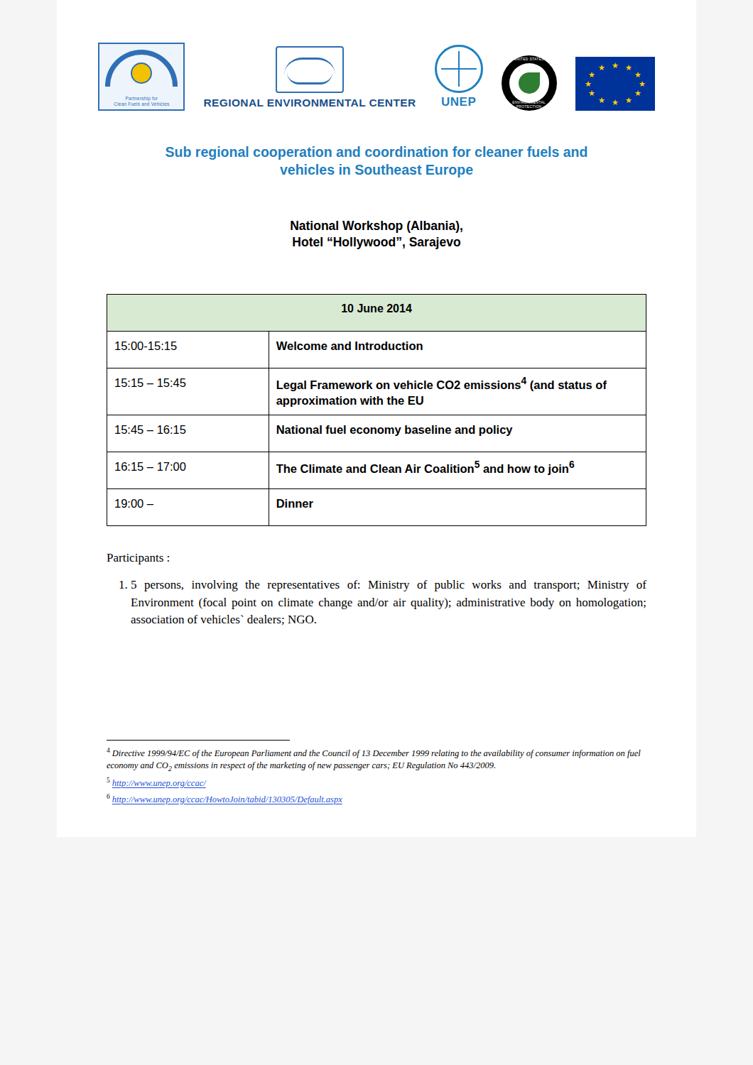Partnership for
Clean Fuels and Vehicles
REGIONAL ENVIRONMENTAL CENTER
UNEP
UNITED STATES ENVIRONMENTAL PROTECTION
★ ★ ★ ★ ★ ★ ★ ★ ★ ★ ★ ★
Sub regional cooperation and coordination for cleaner fuels and
vehicles in Southeast Europe
National Workshop (Albania),
Hotel “Hollywood”, Sarajevo
| 10 June 2014 |
| --- |
| 15:00-15:15 | Welcome and Introduction |
| 15:15 – 15:45 | Legal Framework on vehicle CO2 emissions 4 (and status of approximation with the EU |
| 15:45 – 16:15 | National fuel economy baseline and policy |
| 16:15 – 17:00 | The Climate and Clean Air Coalition 5 and how to join 6 |
| 19:00 – | Dinner |
Participants :
5 persons, involving the representatives of: Ministry of public works and transport; Ministry of Environment (focal point on climate change and/or air quality); administrative body on homologation; association of vehicles` dealers; NGO.
4 Directive 1999/94/EC of the European Parliament and the Council of 13 December 1999 relating to the availability of consumer information on fuel economy and CO2 emissions in respect of the marketing of new passenger cars; EU Regulation No 443/2009.
5 http://www.unep.org/ccac/
6 http://www.unep.org/ccac/HowtoJoin/tabid/130305/Default.aspx